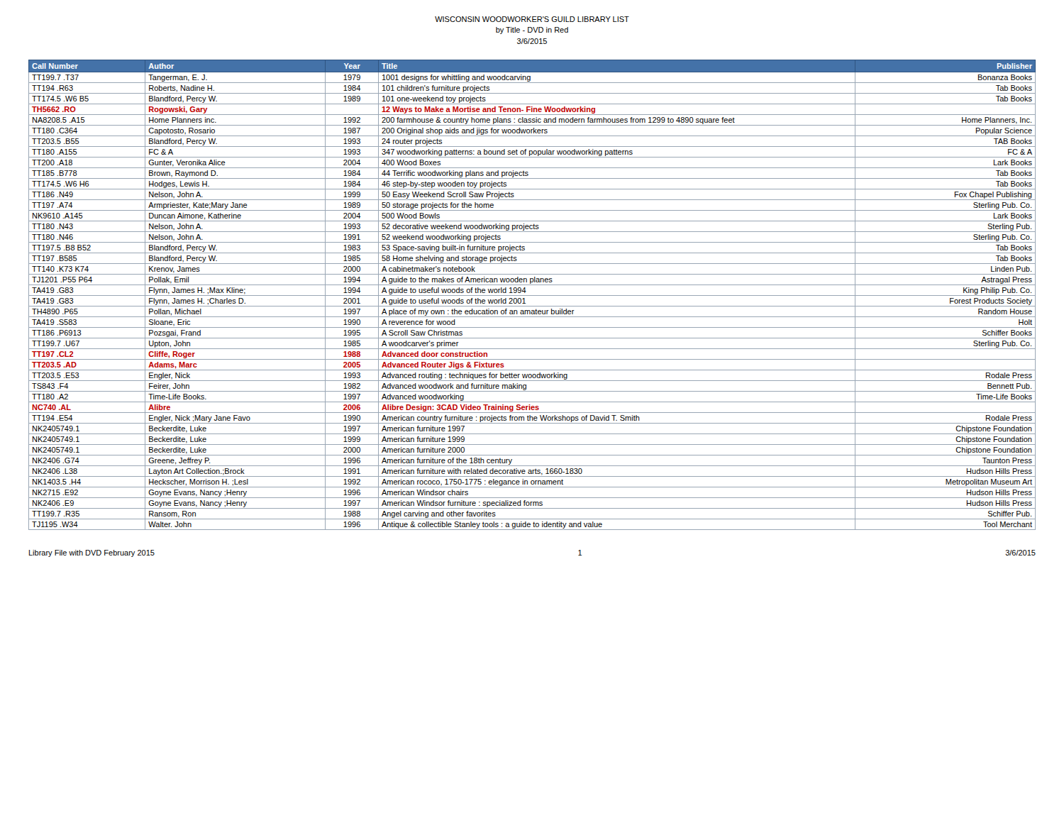WISCONSIN WOODWORKER'S GUILD LIBRARY LIST
by Title - DVD in Red
3/6/2015
| Call Number | Author | Year | Title | Publisher |
| --- | --- | --- | --- | --- |
| TT199.7 .T37 | Tangerman, E. J. | 1979 | 1001 designs for whittling and woodcarving | Bonanza Books |
| TT194 .R63 | Roberts, Nadine H. | 1984 | 101 children's furniture projects | Tab Books |
| TT174.5 .W6 B5 | Blandford, Percy W. | 1989 | 101 one-weekend toy projects | Tab Books |
| TH5662 .RO | Rogowski, Gary | | 12 Ways to Make a Mortise and Tenon- Fine Woodworking | |
| NA8208.5 .A15 | Home Planners inc. | 1992 | 200 farmhouse & country home plans : classic and modern farmhouses from 1299 to 4890 square feet | Home Planners, Inc. |
| TT180 .C364 | Capotosto, Rosario | 1987 | 200 Original shop aids and jigs for woodworkers | Popular Science |
| TT203.5 .B55 | Blandford, Percy W. | 1993 | 24 router projects | TAB Books |
| TT180 .A155 | FC & A | 1993 | 347 woodworking patterns: a bound set of popular woodworking patterns | FC & A |
| TT200 .A18 | Gunter, Veronika Alice | 2004 | 400 Wood Boxes | Lark Books |
| TT185 .B778 | Brown, Raymond D. | 1984 | 44 Terrific woodworking plans and projects | Tab Books |
| TT174.5 .W6 H6 | Hodges, Lewis H. | 1984 | 46 step-by-step wooden toy projects | Tab Books |
| TT186 .N49 | Nelson, John A. | 1999 | 50 Easy Weekend Scroll Saw Projects | Fox Chapel Publishing |
| TT197 .A74 | Armpriester, Kate;Mary Jane | 1989 | 50 storage projects for the home | Sterling Pub. Co. |
| NK9610 .A145 | Duncan Aimone, Katherine | 2004 | 500 Wood Bowls | Lark Books |
| TT180 .N43 | Nelson, John A. | 1993 | 52 decorative weekend woodworking projects | Sterling Pub. |
| TT180 .N46 | Nelson, John A. | 1991 | 52 weekend woodworking projects | Sterling Pub. Co. |
| TT197.5 .B8 B52 | Blandford, Percy W. | 1983 | 53 Space-saving built-in furniture projects | Tab Books |
| TT197 .B585 | Blandford, Percy W. | 1985 | 58 Home shelving and storage projects | Tab Books |
| TT140 .K73 K74 | Krenov, James | 2000 | A cabinetmaker's notebook | Linden Pub. |
| TJ1201 .P55 P64 | Pollak, Emil | 1994 | A guide to the makes of American wooden planes | Astragal Press |
| TA419 .G83 | Flynn, James H. ;Max Kline; | 1994 | A guide to useful woods of the world 1994 | King Philip Pub. Co. |
| TA419 .G83 | Flynn, James H. ;Charles D. | 2001 | A guide to useful woods of the world 2001 | Forest Products Society |
| TH4890 .P65 | Pollan, Michael | 1997 | A place of my own : the education of an amateur builder | Random House |
| TA419 .S583 | Sloane, Eric | 1990 | A reverence for wood | Holt |
| TT186 .P6913 | Pozsgai, Frand | 1995 | A Scroll Saw Christmas | Schiffer Books |
| TT199.7 .U67 | Upton, John | 1985 | A woodcarver's primer | Sterling Pub. Co. |
| TT197 .CL2 | Cliffe, Roger | 1988 | Advanced door construction | |
| TT203.5 .AD | Adams, Marc | 2005 | Advanced Router Jigs & Fixtures | |
| TT203.5 .E53 | Engler, Nick | 1993 | Advanced routing : techniques for better woodworking | Rodale Press |
| TS843 .F4 | Feirer, John | 1982 | Advanced woodwork and furniture making | Bennett Pub. |
| TT180 .A2 | Time-Life Books. | 1997 | Advanced woodworking | Time-Life Books |
| NC740 .AL | Alibre | 2006 | Alibre Design: 3CAD Video Training Series | |
| TT194 .E54 | Engler, Nick ;Mary Jane Favo | 1990 | American country furniture : projects from the Workshops of David T. Smith | Rodale Press |
| NK2405749.1 | Beckerdite, Luke | 1997 | American furniture 1997 | Chipstone Foundation |
| NK2405749.1 | Beckerdite, Luke | 1999 | American furniture 1999 | Chipstone Foundation |
| NK2405749.1 | Beckerdite, Luke | 2000 | American furniture 2000 | Chipstone Foundation |
| NK2406 .G74 | Greene, Jeffrey P. | 1996 | American furniture of the 18th century | Taunton Press |
| NK2406 .L38 | Layton Art Collection.;Brock | 1991 | American furniture with related decorative arts, 1660-1830 | Hudson Hills Press |
| NK1403.5 .H4 | Heckscher, Morrison H. ;Lesl | 1992 | American rococo, 1750-1775 : elegance in ornament | Metropolitan Museum Art |
| NK2715 .E92 | Goyne Evans, Nancy ;Henry | 1996 | American Windsor chairs | Hudson Hills Press |
| NK2406 .E9 | Goyne Evans, Nancy ;Henry | 1997 | American Windsor furniture : specialized forms | Hudson Hills Press |
| TT199.7 .R35 | Ransom, Ron | 1988 | Angel carving and other favorites | Schiffer Pub. |
| TJ1195 .W34 | Walter. John | 1996 | Antique & collectible Stanley tools : a guide to identity and value | Tool Merchant |
Library File with DVD February 2015 1 3/6/2015